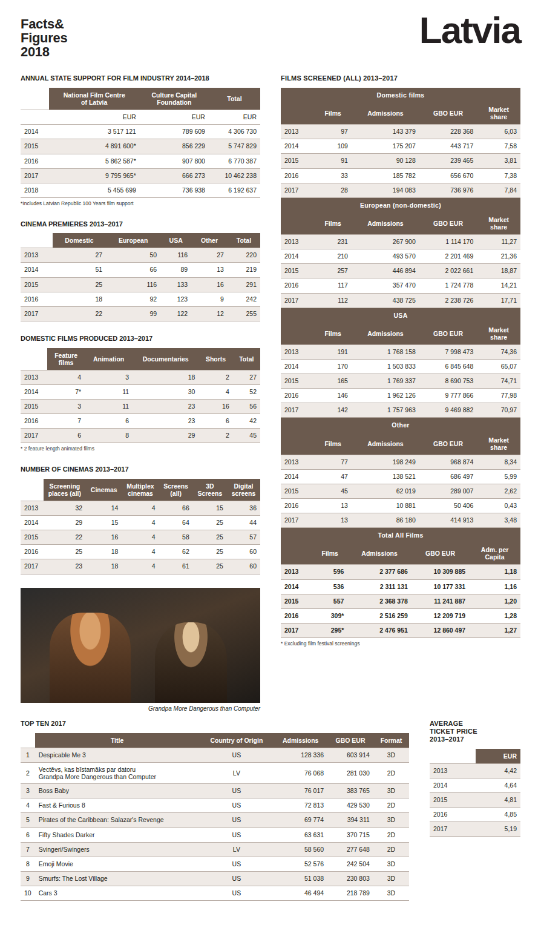Facts&
Figures
2018
Latvia
Annual state support for film industry 2014–2018
| | National Film Centre of Latvia | Culture Capital Foundation | Total |
| --- | --- | --- | --- |
| | EUR | EUR | EUR |
| 2014 | 3 517 121 | 789 609 | 4 306 730 |
| 2015 | 4 891 600* | 856 229 | 5 747 829 |
| 2016 | 5 862 587* | 907 800 | 6 770 387 |
| 2017 | 9 795 965* | 666 273 | 10 462 238 |
| 2018 | 5 455 699 | 736 938 | 6 192 637 |
*Includes Latvian Republic 100 Years film support
Cinema premieres 2013–2017
| | Domestic | European | USA | Other | Total |
| --- | --- | --- | --- | --- | --- |
| 2013 | 27 | 50 | 116 | 27 | 220 |
| 2014 | 51 | 66 | 89 | 13 | 219 |
| 2015 | 25 | 116 | 133 | 16 | 291 |
| 2016 | 18 | 92 | 123 | 9 | 242 |
| 2017 | 22 | 99 | 122 | 12 | 255 |
Domestic films produced 2013–2017
| | Feature films | Animation | Documentaries | Shorts | Total |
| --- | --- | --- | --- | --- | --- |
| 2013 | 4 | 3 | 18 | 2 | 27 |
| 2014 | 7* | 11 | 30 | 4 | 52 |
| 2015 | 3 | 11 | 23 | 16 | 56 |
| 2016 | 7 | 6 | 23 | 6 | 42 |
| 2017 | 6 | 8 | 29 | 2 | 45 |
* 2 feature length animated films
Number of cinemas 2013–2017
| | Screening places (all) | Cinemas | Multiplex cinemas | Screens (all) | 3D Screens | Digital screens |
| --- | --- | --- | --- | --- | --- | --- |
| 2013 | 32 | 14 | 4 | 66 | 15 | 36 |
| 2014 | 29 | 15 | 4 | 64 | 25 | 44 |
| 2015 | 22 | 16 | 4 | 58 | 25 | 57 |
| 2016 | 25 | 18 | 4 | 62 | 25 | 60 |
| 2017 | 23 | 18 | 4 | 61 | 25 | 60 |
Grandpa More Dangerous than Computer
Films screened (all) 2013–2017
| Domestic films |
| --- |
| | Films | Admissions | GBO EUR | Market share |
| 2013 | 97 | 143 379 | 228 368 | 6,03 |
| 2014 | 109 | 175 207 | 443 717 | 7,58 |
| 2015 | 91 | 90 128 | 239 465 | 3,81 |
| 2016 | 33 | 185 782 | 656 670 | 7,38 |
| 2017 | 28 | 194 083 | 736 976 | 7,84 |
| European (non-domestic) |
| --- |
| | Films | Admissions | GBO EUR | Market share |
| 2013 | 231 | 267 900 | 1 114 170 | 11,27 |
| 2014 | 210 | 493 570 | 2 201 469 | 21,36 |
| 2015 | 257 | 446 894 | 2 022 661 | 18,87 |
| 2016 | 117 | 357 470 | 1 724 778 | 14,21 |
| 2017 | 112 | 438 725 | 2 238 726 | 17,71 |
| USA |
| --- |
| | Films | Admissions | GBO EUR | Market share |
| 2013 | 191 | 1 768 158 | 7 998 473 | 74,36 |
| 2014 | 170 | 1 503 833 | 6 845 648 | 65,07 |
| 2015 | 165 | 1 769 337 | 8 690 753 | 74,71 |
| 2016 | 146 | 1 962 126 | 9 777 866 | 77,98 |
| 2017 | 142 | 1 757 963 | 9 469 882 | 70,97 |
| Other |
| --- |
| | Films | Admissions | GBO EUR | Market share |
| 2013 | 77 | 198 249 | 968 874 | 8,34 |
| 2014 | 47 | 138 521 | 686 497 | 5,99 |
| 2015 | 45 | 62 019 | 289 007 | 2,62 |
| 2016 | 13 | 10 881 | 50 406 | 0,43 |
| 2017 | 13 | 86 180 | 414 913 | 3,48 |
| Total All Films |
| --- |
| | Films | Admissions | GBO EUR | Adm. per Capita |
| 2013 | 596 | 2 377 686 | 10 309 885 | 1,18 |
| 2014 | 536 | 2 311 131 | 10 177 331 | 1,16 |
| 2015 | 557 | 2 368 378 | 11 241 887 | 1,20 |
| 2016 | 309* | 2 516 259 | 12 209 719 | 1,28 |
| 2017 | 295* | 2 476 951 | 12 860 497 | 1,27 |
* Excluding film festival screenings
Top ten 2017
| | Title | Country of Origin | Admissions | GBO EUR | Format |
| --- | --- | --- | --- | --- | --- |
| 1 | Despicable Me 3 | US | 128 336 | 603 914 | 3D |
| 2 | Vectēvs, kas bīstamāks par datoru Grandpa More Dangerous than Computer | LV | 76 068 | 281 030 | 2D |
| 3 | Boss Baby | US | 76 017 | 383 765 | 3D |
| 4 | Fast & Furious 8 | US | 72 813 | 429 530 | 2D |
| 5 | Pirates of the Caribbean: Salazar's Revenge | US | 69 774 | 394 311 | 3D |
| 6 | Fifty Shades Darker | US | 63 631 | 370 715 | 2D |
| 7 | Svingeri/Swingers | LV | 58 560 | 277 648 | 2D |
| 8 | Emoji Movie | US | 52 576 | 242 504 | 3D |
| 9 | Smurfs: The Lost Village | US | 51 038 | 230 803 | 3D |
| 10 | Cars 3 | US | 46 494 | 218 789 | 3D |
Average
ticket price
2013–2017
| | EUR |
| --- | --- |
| 2013 | 4,42 |
| 2014 | 4,64 |
| 2015 | 4,81 |
| 2016 | 4,85 |
| 2017 | 5,19 |